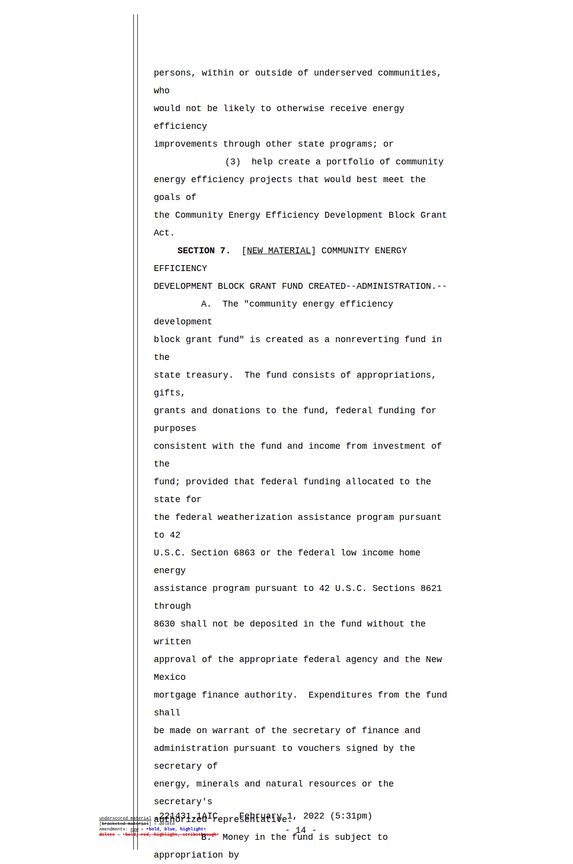underscored material = new
[bracketed material] = delete
Amendments: new = ➤bold, blue, highlight➤
delete = ➤bold, red, highlight, strikethrough➤
persons, within or outside of underserved communities, who
would not be likely to otherwise receive energy efficiency
improvements through other state programs; or
(3) help create a portfolio of community
energy efficiency projects that would best meet the goals of
the Community Energy Efficiency Development Block Grant Act.
SECTION 7. [NEW MATERIAL] COMMUNITY ENERGY EFFICIENCY
DEVELOPMENT BLOCK GRANT FUND CREATED--ADMINISTRATION.--
A. The "community energy efficiency development
block grant fund" is created as a nonreverting fund in the
state treasury. The fund consists of appropriations, gifts,
grants and donations to the fund, federal funding for purposes
consistent with the fund and income from investment of the
fund; provided that federal funding allocated to the state for
the federal weatherization assistance program pursuant to 42
U.S.C. Section 6863 or the federal low income home energy
assistance program pursuant to 42 U.S.C. Sections 8621 through
8630 shall not be deposited in the fund without the written
approval of the appropriate federal agency and the New Mexico
mortgage finance authority. Expenditures from the fund shall
be made on warrant of the secretary of finance and
administration pursuant to vouchers signed by the secretary of
energy, minerals and natural resources or the secretary's
authorized representative.
B. Money in the fund is subject to appropriation by
.221431.1AIC February 1, 2022 (5:31pm)
- 14 -